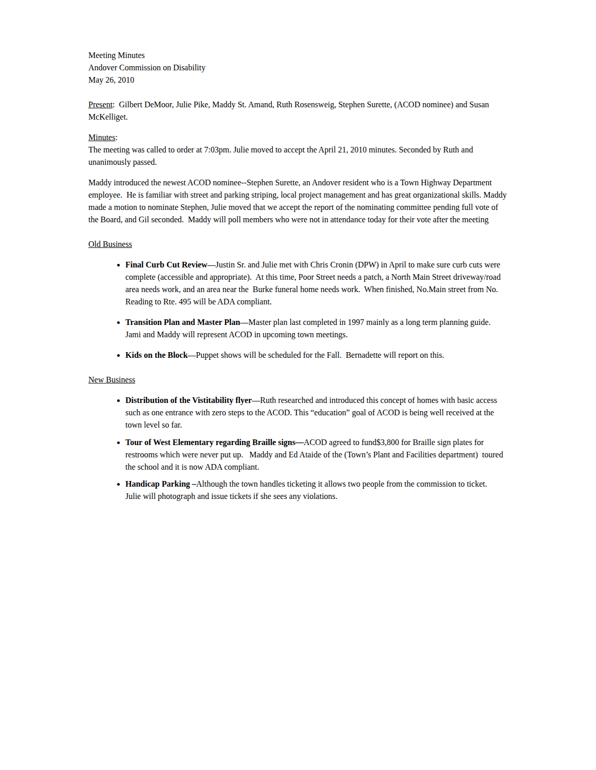Meeting Minutes
Andover Commission on Disability
May 26, 2010
Present: Gilbert DeMoor, Julie Pike, Maddy St. Amand, Ruth Rosensweig, Stephen Surette, (ACOD nominee) and Susan McKelliget.
Minutes:
The meeting was called to order at 7:03pm. Julie moved to accept the April 21, 2010 minutes. Seconded by Ruth and unanimously passed.
Maddy introduced the newest ACOD nominee--Stephen Surette, an Andover resident who is a Town Highway Department employee. He is familiar with street and parking striping, local project management and has great organizational skills. Maddy made a motion to nominate Stephen, Julie moved that we accept the report of the nominating committee pending full vote of the Board, and Gil seconded. Maddy will poll members who were not in attendance today for their vote after the meeting
Old Business
Final Curb Cut Review—Justin Sr. and Julie met with Chris Cronin (DPW) in April to make sure curb cuts were complete (accessible and appropriate). At this time, Poor Street needs a patch, a North Main Street driveway/road area needs work, and an area near the Burke funeral home needs work. When finished, No.Main street from No. Reading to Rte. 495 will be ADA compliant.
Transition Plan and Master Plan—Master plan last completed in 1997 mainly as a long term planning guide. Jami and Maddy will represent ACOD in upcoming town meetings.
Kids on the Block—Puppet shows will be scheduled for the Fall. Bernadette will report on this.
New Business
Distribution of the Vistitability flyer—Ruth researched and introduced this concept of homes with basic access such as one entrance with zero steps to the ACOD. This “education” goal of ACOD is being well received at the town level so far.
Tour of West Elementary regarding Braille signs—ACOD agreed to fund$3,800 for Braille sign plates for restrooms which were never put up. Maddy and Ed Ataide of the (Town’s Plant and Facilities department) toured the school and it is now ADA compliant.
Handicap Parking –Although the town handles ticketing it allows two people from the commission to ticket. Julie will photograph and issue tickets if she sees any violations.